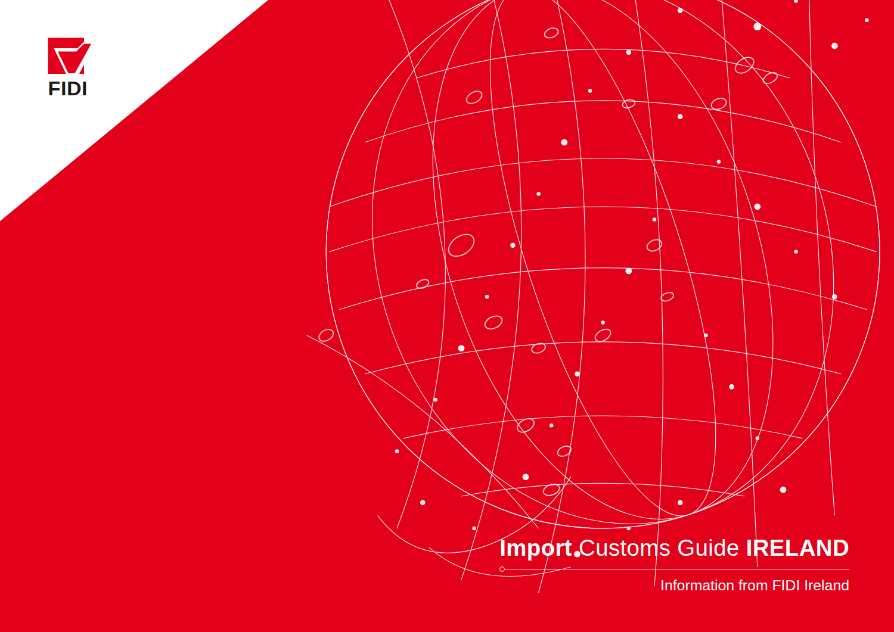FIDI
Import Customs Guide IRELAND
Information from FIDI Ireland